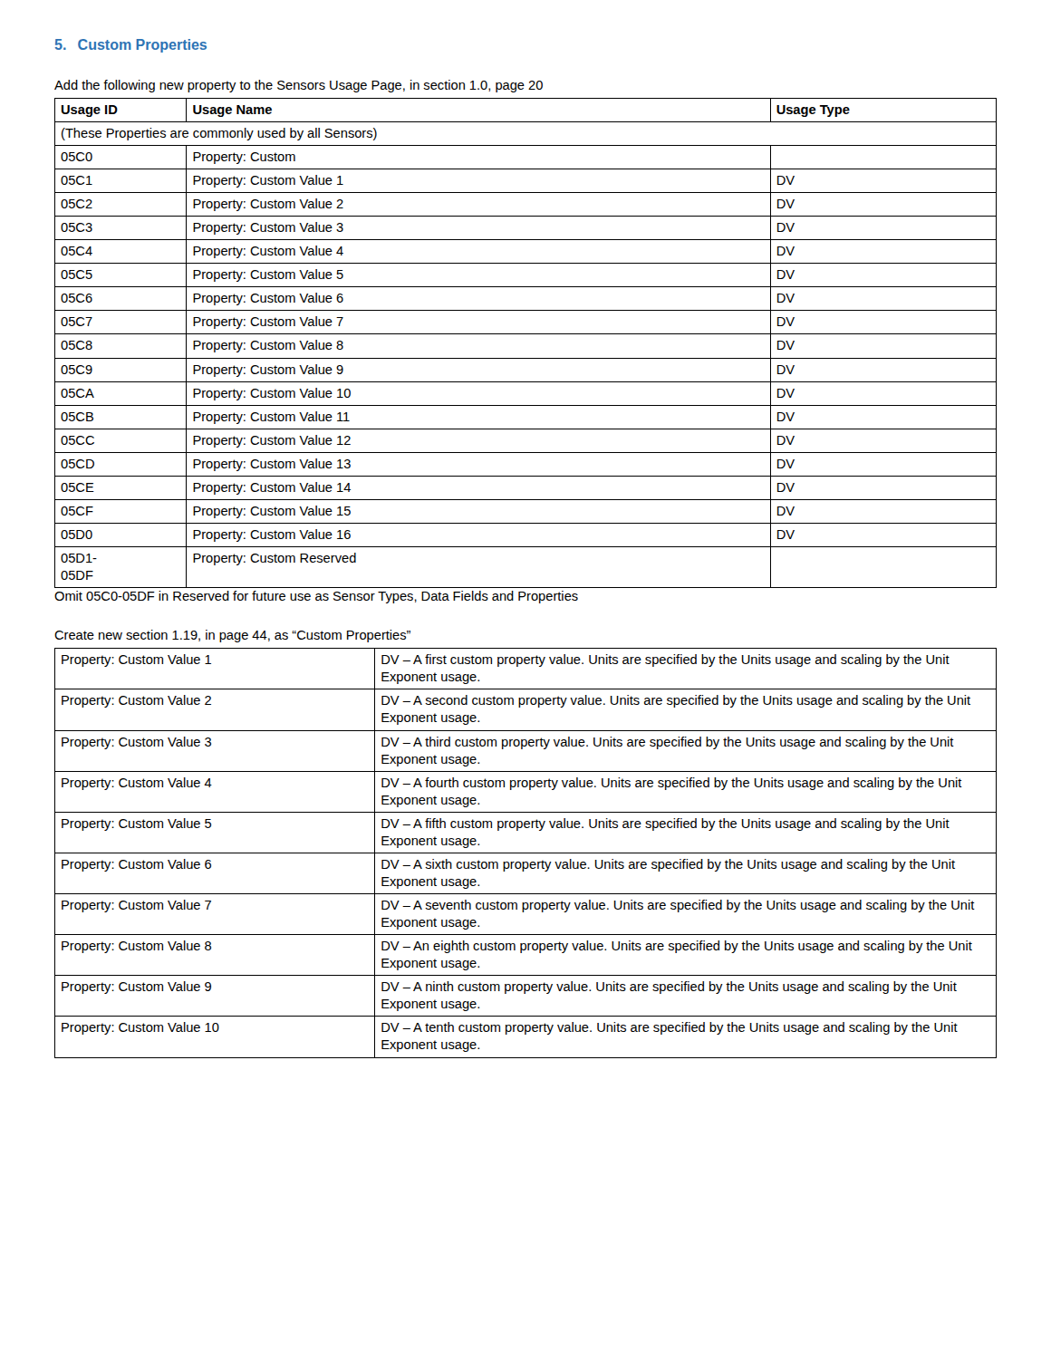5. Custom Properties
Add the following new property to the Sensors Usage Page, in section 1.0, page 20
| Usage ID | Usage Name | Usage Type |
| --- | --- | --- |
| (These Properties are commonly used by all Sensors) |
| 05C0 | Property: Custom | |
| 05C1 | Property: Custom Value 1 | DV |
| 05C2 | Property: Custom Value 2 | DV |
| 05C3 | Property: Custom Value 3 | DV |
| 05C4 | Property: Custom Value 4 | DV |
| 05C5 | Property: Custom Value 5 | DV |
| 05C6 | Property: Custom Value 6 | DV |
| 05C7 | Property: Custom Value 7 | DV |
| 05C8 | Property: Custom Value 8 | DV |
| 05C9 | Property: Custom Value 9 | DV |
| 05CA | Property: Custom Value 10 | DV |
| 05CB | Property: Custom Value 11 | DV |
| 05CC | Property: Custom Value 12 | DV |
| 05CD | Property: Custom Value 13 | DV |
| 05CE | Property: Custom Value 14 | DV |
| 05CF | Property: Custom Value 15 | DV |
| 05D0 | Property: Custom Value 16 | DV |
| 05D1- 05DF | Property: Custom Reserved | |
Omit 05C0-05DF in Reserved for future use as Sensor Types, Data Fields and Properties
Create new section 1.19, in page 44, as “Custom Properties”
| Property: Custom Value 1 | DV – A first custom property value. Units are specified by the Units usage and scaling by the Unit Exponent usage. |
| Property: Custom Value 2 | DV – A second custom property value. Units are specified by the Units usage and scaling by the Unit Exponent usage. |
| Property: Custom Value 3 | DV – A third custom property value. Units are specified by the Units usage and scaling by the Unit Exponent usage. |
| Property: Custom Value 4 | DV – A fourth custom property value. Units are specified by the Units usage and scaling by the Unit Exponent usage. |
| Property: Custom Value 5 | DV – A fifth custom property value. Units are specified by the Units usage and scaling by the Unit Exponent usage. |
| Property: Custom Value 6 | DV – A sixth custom property value. Units are specified by the Units usage and scaling by the Unit Exponent usage. |
| Property: Custom Value 7 | DV – A seventh custom property value. Units are specified by the Units usage and scaling by the Unit Exponent usage. |
| Property: Custom Value 8 | DV – An eighth custom property value. Units are specified by the Units usage and scaling by the Unit Exponent usage. |
| Property: Custom Value 9 | DV – A ninth custom property value. Units are specified by the Units usage and scaling by the Unit Exponent usage. |
| Property: Custom Value 10 | DV – A tenth custom property value. Units are specified by the Units usage and scaling by the Unit Exponent usage. |